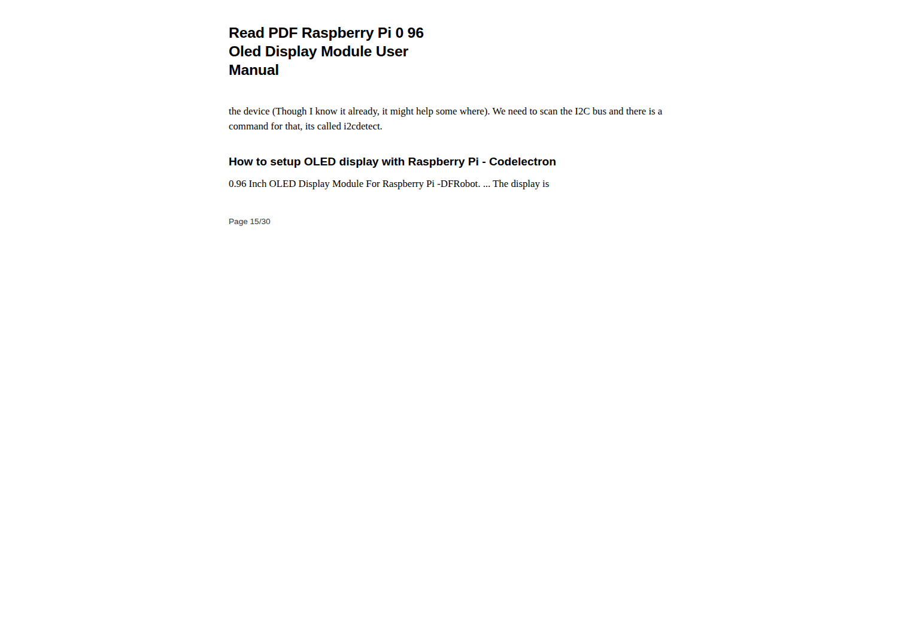Read PDF Raspberry Pi 0 96 Oled Display Module User Manual
the device (Though I know it already, it might help some where). We need to scan the I2C bus and there is a command for that, its called i2cdetect.
How to setup OLED display with Raspberry Pi - Codelectron
0.96 Inch OLED Display Module For Raspberry Pi -DFRobot. ... The display is
Page 15/30